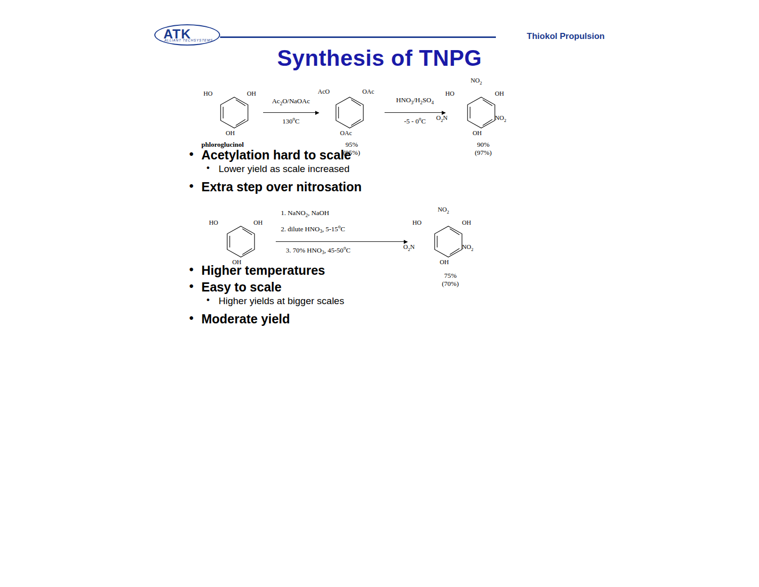ATK
ALLIANT TECHSYSTEMS
Thiokol Propulsion
Synthesis of TNPG
HO
OH
OH
phloroglucinol
Ac2O/NaOAc
130oC
AcO
OAc
OAc
95%
(95%)
HNO3/H2SO4
-5 - 0oC
NO2
HO
OH
O2N
NO2
OH
90%
(97%)
Acetylation hard to scale
Lower yield as scale increased
Extra step over nitrosation
HO
OH
OH
1. NaNO2, NaOH
2. dilute HNO3, 5-15oC
3. 70% HNO3, 45-50oC
NO2
HO
OH
O2N
NO2
OH
75%
(70%)
Higher temperatures
Easy to scale
Higher yields at bigger scales
Moderate yield